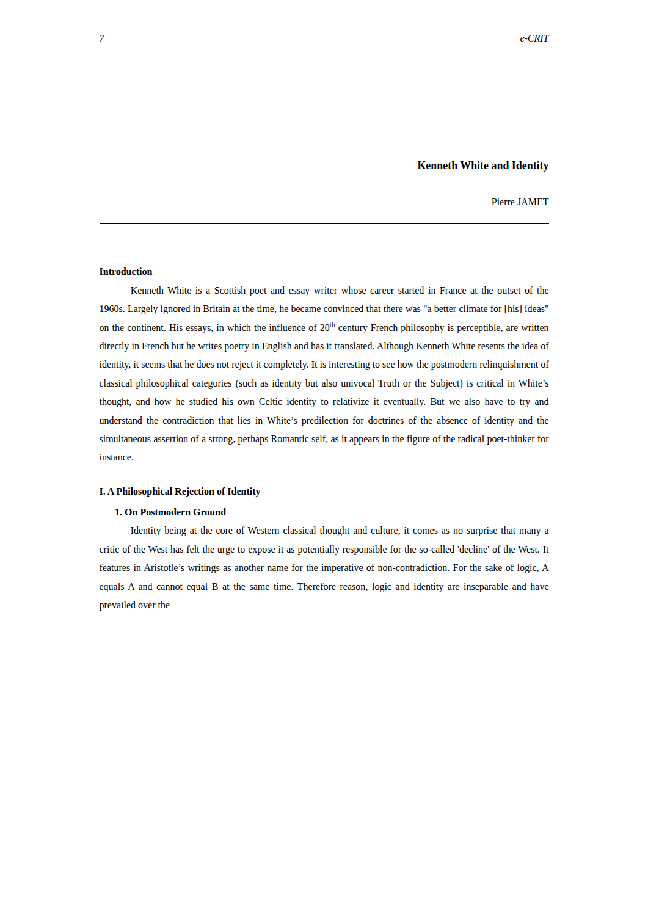7 e-CRIT
Kenneth White and Identity
Pierre JAMET
Introduction
Kenneth White is a Scottish poet and essay writer whose career started in France at the outset of the 1960s. Largely ignored in Britain at the time, he became convinced that there was "a better climate for [his] ideas" on the continent. His essays, in which the influence of 20th century French philosophy is perceptible, are written directly in French but he writes poetry in English and has it translated. Although Kenneth White resents the idea of identity, it seems that he does not reject it completely. It is interesting to see how the postmodern relinquishment of classical philosophical categories (such as identity but also univocal Truth or the Subject) is critical in White’s thought, and how he studied his own Celtic identity to relativize it eventually. But we also have to try and understand the contradiction that lies in White’s predilection for doctrines of the absence of identity and the simultaneous assertion of a strong, perhaps Romantic self, as it appears in the figure of the radical poet-thinker for instance.
I. A Philosophical Rejection of Identity
1. On Postmodern Ground
Identity being at the core of Western classical thought and culture, it comes as no surprise that many a critic of the West has felt the urge to expose it as potentially responsible for the so-called 'decline' of the West. It features in Aristotle’s writings as another name for the imperative of non-contradiction. For the sake of logic, A equals A and cannot equal B at the same time. Therefore reason, logic and identity are inseparable and have prevailed over the